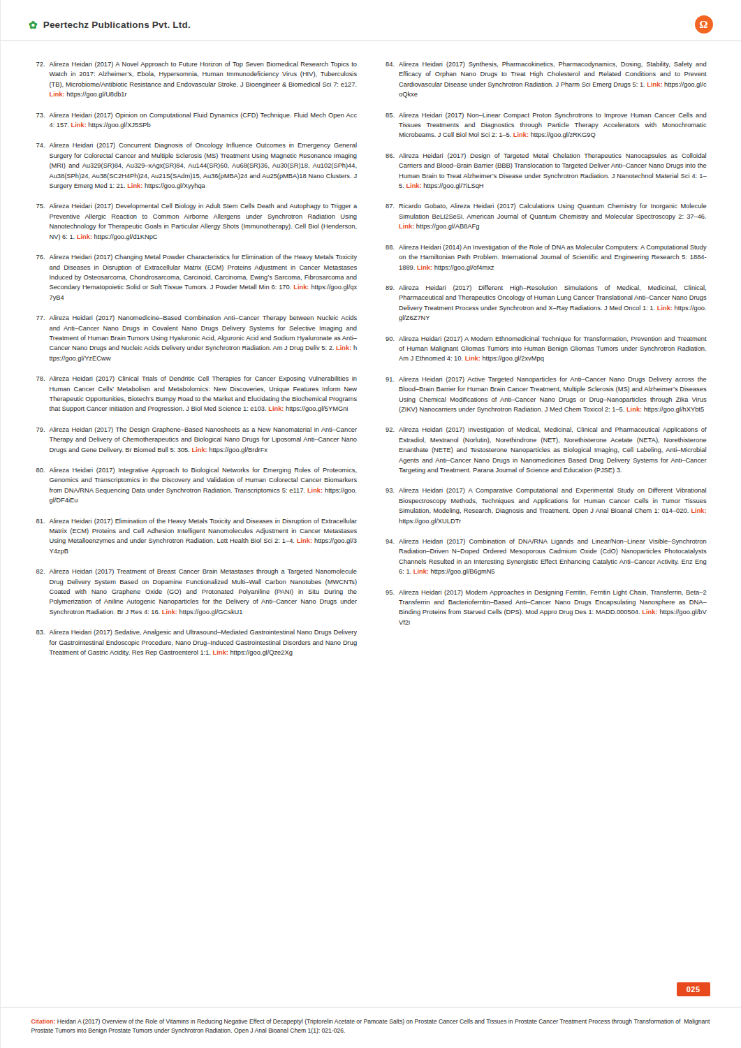✿Peertechz Publications Pvt. Ltd.
Ω
72. Alireza Heidari (2017) A Novel Approach to Future Horizon of Top Seven Biomedical Research Topics to Watch in 2017: Alzheimer’s, Ebola, Hypersomnia, Human Immunodeficiency Virus (HIV), Tuberculosis (TB), Microbiome/Antibiotic Resistance and Endovascular Stroke. J Bioengineer & Biomedical Sci 7: e127. Link: https://goo.gl/U8db1r
73. Alireza Heidari (2017) Opinion on Computational Fluid Dynamics (CFD) Technique. Fluid Mech Open Acc 4: 157. Link: https://goo.gl/XJ5SPb
74. Alireza Heidari (2017) Concurrent Diagnosis of Oncology Influence Outcomes in Emergency General Surgery for Colorectal Cancer and Multiple Sclerosis (MS) Treatment Using Magnetic Resonance Imaging (MRI) and Au329(SR)84, Au329–xAgx(SR)84, Au144(SR)60, Au68(SR)36, Au30(SR)18, Au102(SPh)44, Au38(SPh)24, Au38(SC2H4Ph)24, Au21S(SAdm)15, Au36(pMBA)24 and Au25(pMBA)18 Nano Clusters. J Surgery Emerg Med 1: 21. Link: https://goo.gl/Xyyhqa
75. Alireza Heidari (2017) Developmental Cell Biology in Adult Stem Cells Death and Autophagy to Trigger a Preventive Allergic Reaction to Common Airborne Allergens under Synchrotron Radiation Using Nanotechnology for Therapeutic Goals in Particular Allergy Shots (Immunotherapy). Cell Biol (Henderson, NV) 6: 1. Link: https://goo.gl/d1KNpC
76. Alireza Heidari (2017) Changing Metal Powder Characteristics for Elimination of the Heavy Metals Toxicity and Diseases in Disruption of Extracellular Matrix (ECM) Proteins Adjustment in Cancer Metastases Induced by Osteosarcoma, Chondrosarcoma, Carcinoid, Carcinoma, Ewing’s Sarcoma, Fibrosarcoma and Secondary Hematopoietic Solid or Soft Tissue Tumors. J Powder Metall Min 6: 170. Link: https://goo.gl/qx7yB4
77. Alireza Heidari (2017) Nanomedicine–Based Combination Anti–Cancer Therapy between Nucleic Acids and Anti–Cancer Nano Drugs in Covalent Nano Drugs Delivery Systems for Selective Imaging and Treatment of Human Brain Tumors Using Hyaluronic Acid, Alguronic Acid and Sodium Hyaluronate as Anti–Cancer Nano Drugs and Nucleic Acids Delivery under Synchrotron Radiation. Am J Drug Deliv 5: 2. Link: https://goo.gl/YzECww
78. Alireza Heidari (2017) Clinical Trials of Dendritic Cell Therapies for Cancer Exposing Vulnerabilities in Human Cancer Cells’ Metabolism and Metabolomics: New Discoveries, Unique Features Inform New Therapeutic Opportunities, Biotech’s Bumpy Road to the Market and Elucidating the Biochemical Programs that Support Cancer Initiation and Progression. J Biol Med Science 1: e103. Link: https://goo.gl/5YMGni
79. Alireza Heidari (2017) The Design Graphene–Based Nanosheets as a New Nanomaterial in Anti–Cancer Therapy and Delivery of Chemotherapeutics and Biological Nano Drugs for Liposomal Anti–Cancer Nano Drugs and Gene Delivery. Br Biomed Bull 5: 305. Link: https://goo.gl/BrdrFx
80. Alireza Heidari (2017) Integrative Approach to Biological Networks for Emerging Roles of Proteomics, Genomics and Transcriptomics in the Discovery and Validation of Human Colorectal Cancer Biomarkers from DNA/RNA Sequencing Data under Synchrotron Radiation. Transcriptomics 5: e117. Link: https://goo.gl/DF4iEu
81. Alireza Heidari (2017) Elimination of the Heavy Metals Toxicity and Diseases in Disruption of Extracellular Matrix (ECM) Proteins and Cell Adhesion Intelligent Nanomolecules Adjustment in Cancer Metastases Using Metalloenzymes and under Synchrotron Radiation. Lett Health Biol Sci 2: 1–4. Link: https://goo.gl/3Y4zpB
82. Alireza Heidari (2017) Treatment of Breast Cancer Brain Metastases through a Targeted Nanomolecule Drug Delivery System Based on Dopamine Functionalized Multi–Wall Carbon Nanotubes (MWCNTs) Coated with Nano Graphene Oxide (GO) and Protonated Polyaniline (PANI) in Situ During the Polymerization of Aniline Autogenic Nanoparticles for the Delivery of Anti–Cancer Nano Drugs under Synchrotron Radiation. Br J Res 4: 16. Link: https://goo.gl/GCskU1
83. Alireza Heidari (2017) Sedative, Analgesic and Ultrasound–Mediated Gastrointestinal Nano Drugs Delivery for Gastrointestinal Endoscopic Procedure, Nano Drug–Induced Gastrointestinal Disorders and Nano Drug Treatment of Gastric Acidity. Res Rep Gastroenterol 1:1. Link: https://goo.gl/Qze2Xg
84. Alireza Heidari (2017) Synthesis, Pharmacokinetics, Pharmacodynamics, Dosing, Stability, Safety and Efficacy of Orphan Nano Drugs to Treat High Cholesterol and Related Conditions and to Prevent Cardiovascular Disease under Synchrotron Radiation. J Pharm Sci Emerg Drugs 5: 1. Link: https://goo.gl/coQkxe
85. Alireza Heidari (2017) Non–Linear Compact Proton Synchrotrons to Improve Human Cancer Cells and Tissues Treatments and Diagnostics through Particle Therapy Accelerators with Monochromatic Microbeams. J Cell Biol Mol Sci 2: 1–5. Link: https://goo.gl/zRKG9Q
86. Alireza Heidari (2017) Design of Targeted Metal Chelation Therapeutics Nanocapsules as Colloidal Carriers and Blood–Brain Barrier (BBB) Translocation to Targeted Deliver Anti–Cancer Nano Drugs into the Human Brain to Treat Alzheimer’s Disease under Synchrotron Radiation. J Nanotechnol Material Sci 4: 1–5. Link: https://goo.gl/7iLSqH
87. Ricardo Gobato, Alireza Heidari (2017) Calculations Using Quantum Chemistry for Inorganic Molecule Simulation BeLi2SeSi. American Journal of Quantum Chemistry and Molecular Spectroscopy 2: 37–46. Link: https://goo.gl/AB8AFg
88. Alireza Heidari (2014) An Investigation of the Role of DNA as Molecular Computers: A Computational Study on the Hamiltonian Path Problem. International Journal of Scientific and Engineering Research 5: 1884-1889. Link: https://goo.gl/of4mxz
89. Alireza Heidari (2017) Different High–Resolution Simulations of Medical, Medicinal, Clinical, Pharmaceutical and Therapeutics Oncology of Human Lung Cancer Translational Anti–Cancer Nano Drugs Delivery Treatment Process under Synchrotron and X–Ray Radiations. J Med Oncol 1: 1. Link: https://goo.gl/Z6Z7NY
90. Alireza Heidari (2017) A Modern Ethnomedicinal Technique for Transformation, Prevention and Treatment of Human Malignant Gliomas Tumors into Human Benign Gliomas Tumors under Synchrotron Radiation. Am J Ethnomed 4: 10. Link: https://goo.gl/2xvMpq
91. Alireza Heidari (2017) Active Targeted Nanoparticles for Anti–Cancer Nano Drugs Delivery across the Blood–Brain Barrier for Human Brain Cancer Treatment, Multiple Sclerosis (MS) and Alzheimer’s Diseases Using Chemical Modifications of Anti–Cancer Nano Drugs or Drug–Nanoparticles through Zika Virus (ZIKV) Nanocarriers under Synchrotron Radiation. J Med Chem Toxicol 2: 1–5. Link: https://goo.gl/hXYbt5
92. Alireza Heidari (2017) Investigation of Medical, Medicinal, Clinical and Pharmaceutical Applications of Estradiol, Mestranol (Norlutin), Norethindrone (NET), Norethisterone Acetate (NETA), Norethisterone Enanthate (NETE) and Testosterone Nanoparticles as Biological Imaging, Cell Labeling, Anti–Microbial Agents and Anti–Cancer Nano Drugs in Nanomedicines Based Drug Delivery Systems for Anti–Cancer Targeting and Treatment. Parana Journal of Science and Education (PJSE) 3.
93. Alireza Heidari (2017) A Comparative Computational and Experimental Study on Different Vibrational Biospectroscopy Methods, Techniques and Applications for Human Cancer Cells in Tumor Tissues Simulation, Modeling, Research, Diagnosis and Treatment. Open J Anal Bioanal Chem 1: 014–020. Link: https://goo.gl/XULDTr
94. Alireza Heidari (2017) Combination of DNA/RNA Ligands and Linear/Non–Linear Visible–Synchrotron Radiation–Driven N–Doped Ordered Mesoporous Cadmium Oxide (CdO) Nanoparticles Photocatalysts Channels Resulted in an Interesting Synergistic Effect Enhancing Catalytic Anti–Cancer Activity. Enz Eng 6: 1. Link: https://goo.gl/B6gmN5
95. Alireza Heidari (2017) Modern Approaches in Designing Ferritin, Ferritin Light Chain, Transferrin, Beta–2 Transferrin and Bacterioferritin–Based Anti–Cancer Nano Drugs Encapsulating Nanosphere as DNA–Binding Proteins from Starved Cells (DPS). Mod Appro Drug Des 1: MADD.000504. Link: https://goo.gl/bVVf2i
025
Citation: Heidari A (2017) Overview of the Role of Vitamins in Reducing Negative Effect of Decapeptyl (Triptorelin Acetate or Pamoate Salts) on Prostate Cancer Cells and Tissues in Prostate Cancer Treatment Process through Transformation of Malignant Prostate Tumors into Benign Prostate Tumors under Synchrotron Radiation. Open J Anal Bioanal Chem 1(1): 021-026.